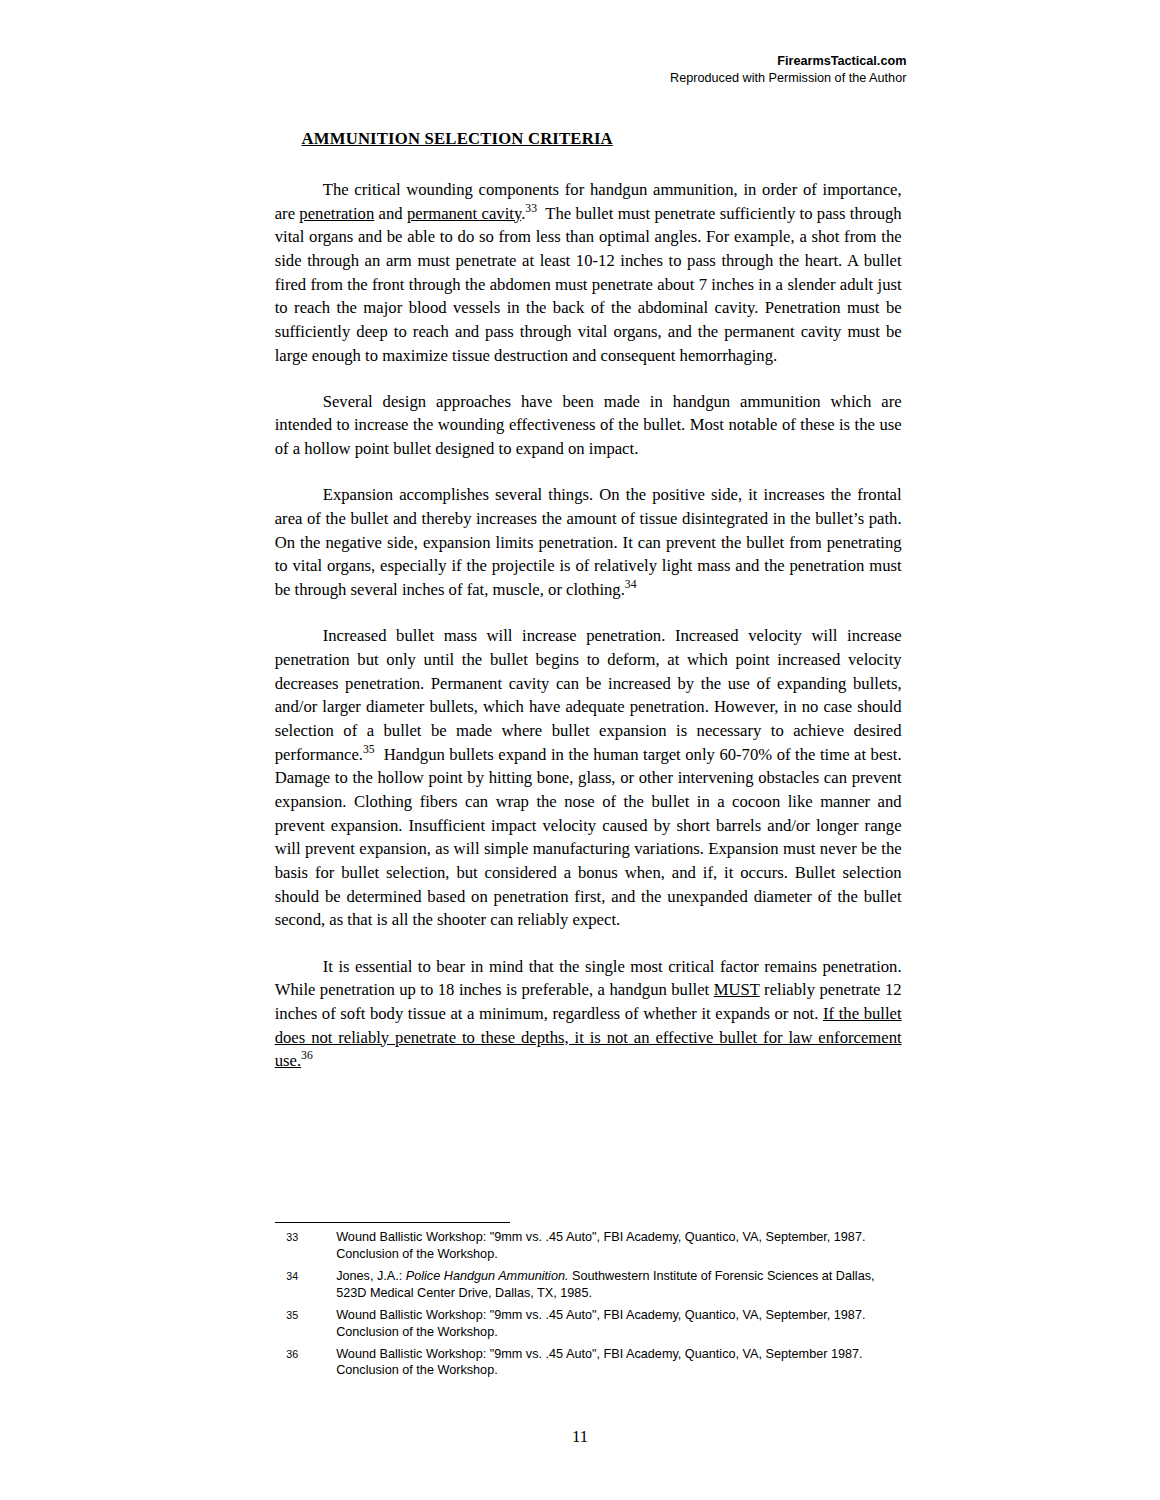FirearmsTactical.com
Reproduced with Permission of the Author
AMMUNITION SELECTION CRITERIA
The critical wounding components for handgun ammunition, in order of importance, are penetration and permanent cavity.33 The bullet must penetrate sufficiently to pass through vital organs and be able to do so from less than optimal angles. For example, a shot from the side through an arm must penetrate at least 10-12 inches to pass through the heart. A bullet fired from the front through the abdomen must penetrate about 7 inches in a slender adult just to reach the major blood vessels in the back of the abdominal cavity. Penetration must be sufficiently deep to reach and pass through vital organs, and the permanent cavity must be large enough to maximize tissue destruction and consequent hemorrhaging.
Several design approaches have been made in handgun ammunition which are intended to increase the wounding effectiveness of the bullet. Most notable of these is the use of a hollow point bullet designed to expand on impact.
Expansion accomplishes several things. On the positive side, it increases the frontal area of the bullet and thereby increases the amount of tissue disintegrated in the bullet’s path. On the negative side, expansion limits penetration. It can prevent the bullet from penetrating to vital organs, especially if the projectile is of relatively light mass and the penetration must be through several inches of fat, muscle, or clothing.34
Increased bullet mass will increase penetration. Increased velocity will increase penetration but only until the bullet begins to deform, at which point increased velocity decreases penetration. Permanent cavity can be increased by the use of expanding bullets, and/or larger diameter bullets, which have adequate penetration. However, in no case should selection of a bullet be made where bullet expansion is necessary to achieve desired performance.35 Handgun bullets expand in the human target only 60-70% of the time at best. Damage to the hollow point by hitting bone, glass, or other intervening obstacles can prevent expansion. Clothing fibers can wrap the nose of the bullet in a cocoon like manner and prevent expansion. Insufficient impact velocity caused by short barrels and/or longer range will prevent expansion, as will simple manufacturing variations. Expansion must never be the basis for bullet selection, but considered a bonus when, and if, it occurs. Bullet selection should be determined based on penetration first, and the unexpanded diameter of the bullet second, as that is all the shooter can reliably expect.
It is essential to bear in mind that the single most critical factor remains penetration. While penetration up to 18 inches is preferable, a handgun bullet MUST reliably penetrate 12 inches of soft body tissue at a minimum, regardless of whether it expands or not. If the bullet does not reliably penetrate to these depths, it is not an effective bullet for law enforcement use.36
| 33 | Wound Ballistic Workshop: "9mm vs. .45 Auto", FBI Academy, Quantico, VA, September, 1987. Conclusion of the Workshop. |
| 34 | Jones, J.A.: Police Handgun Ammunition. Southwestern Institute of Forensic Sciences at Dallas, 523D Medical Center Drive, Dallas, TX, 1985. |
| 35 | Wound Ballistic Workshop: "9mm vs. .45 Auto", FBI Academy, Quantico, VA, September, 1987. Conclusion of the Workshop. |
| 36 | Wound Ballistic Workshop: "9mm vs. .45 Auto", FBI Academy, Quantico, VA, September 1987. Conclusion of the Workshop. |
11